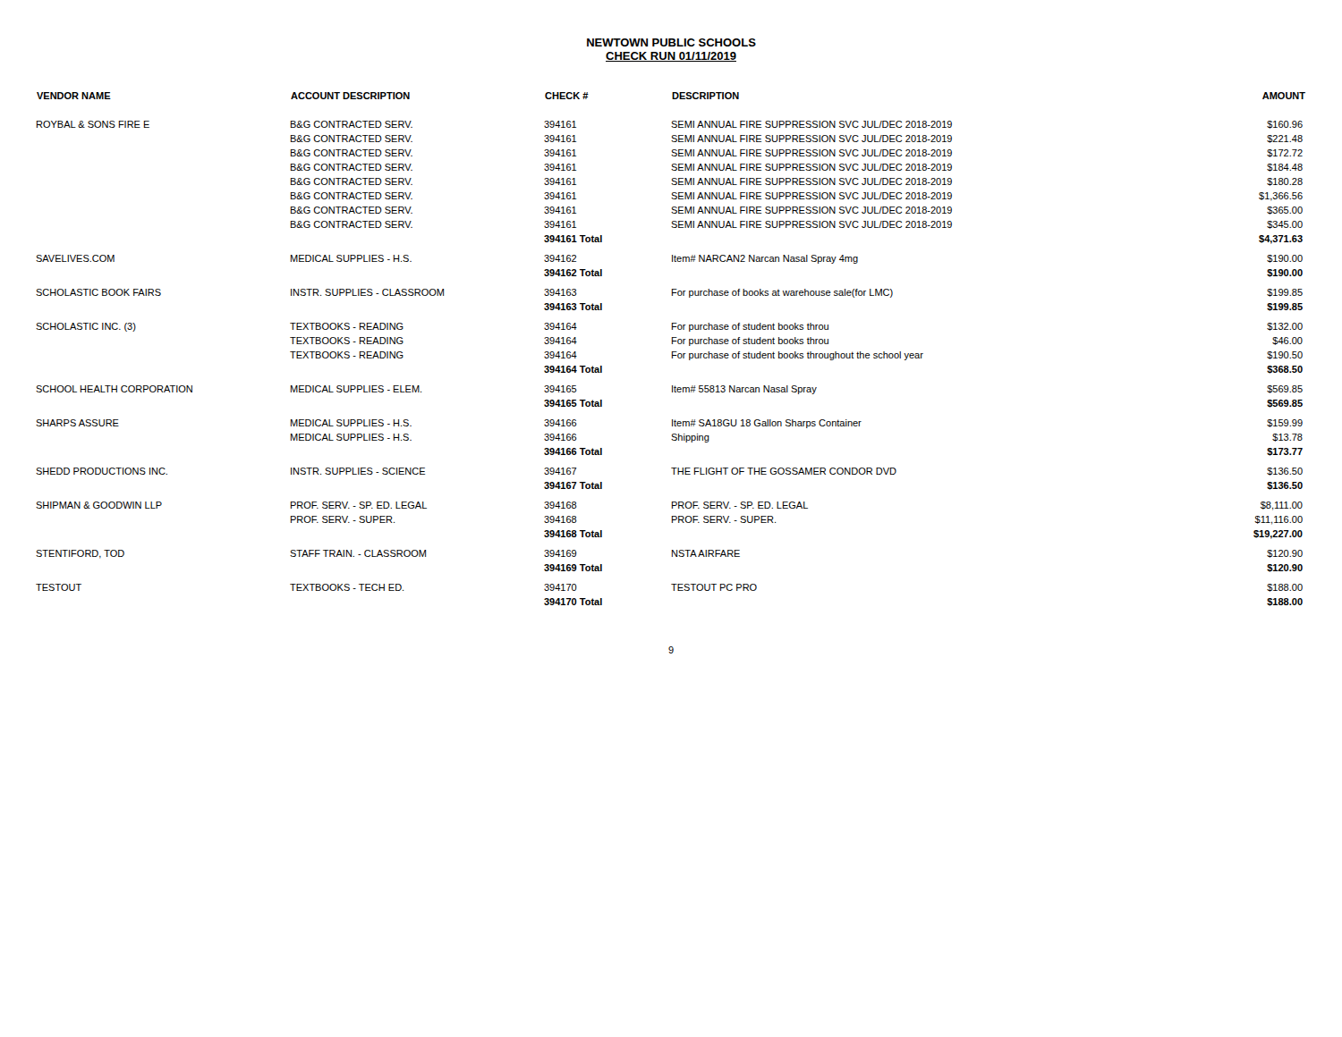NEWTOWN PUBLIC SCHOOLS
CHECK RUN 01/11/2019
| VENDOR NAME | ACCOUNT DESCRIPTION | CHECK # | DESCRIPTION | AMOUNT |
| --- | --- | --- | --- | --- |
| ROYBAL & SONS FIRE E | B&G CONTRACTED SERV. | 394161 | SEMI ANNUAL FIRE SUPPRESSION SVC JUL/DEC 2018-2019 | $160.96 |
| | B&G CONTRACTED SERV. | 394161 | SEMI ANNUAL FIRE SUPPRESSION SVC JUL/DEC 2018-2019 | $221.48 |
| | B&G CONTRACTED SERV. | 394161 | SEMI ANNUAL FIRE SUPPRESSION SVC JUL/DEC 2018-2019 | $172.72 |
| | B&G CONTRACTED SERV. | 394161 | SEMI ANNUAL FIRE SUPPRESSION SVC JUL/DEC 2018-2019 | $184.48 |
| | B&G CONTRACTED SERV. | 394161 | SEMI ANNUAL FIRE SUPPRESSION SVC JUL/DEC 2018-2019 | $180.28 |
| | B&G CONTRACTED SERV. | 394161 | SEMI ANNUAL FIRE SUPPRESSION SVC JUL/DEC 2018-2019 | $1,366.56 |
| | B&G CONTRACTED SERV. | 394161 | SEMI ANNUAL FIRE SUPPRESSION SVC JUL/DEC 2018-2019 | $365.00 |
| | B&G CONTRACTED SERV. | 394161 | SEMI ANNUAL FIRE SUPPRESSION SVC JUL/DEC 2018-2019 | $345.00 |
| | | 394161 Total | | $4,371.63 |
| SAVELIVES.COM | MEDICAL SUPPLIES - H.S. | 394162 | Item# NARCAN2 Narcan Nasal Spray 4mg | $190.00 |
| | | 394162 Total | | $190.00 |
| SCHOLASTIC BOOK FAIRS | INSTR. SUPPLIES - CLASSROOM | 394163 | For purchase of books at warehouse sale(for LMC) | $199.85 |
| | | 394163 Total | | $199.85 |
| SCHOLASTIC INC. (3) | TEXTBOOKS - READING | 394164 | For purchase of student books throu | $132.00 |
| | TEXTBOOKS - READING | 394164 | For purchase of student books throu | $46.00 |
| | TEXTBOOKS - READING | 394164 | For purchase of student books throughout the school year | $190.50 |
| | | 394164 Total | | $368.50 |
| SCHOOL HEALTH CORPORATION | MEDICAL SUPPLIES - ELEM. | 394165 | Item# 55813 Narcan Nasal Spray | $569.85 |
| | | 394165 Total | | $569.85 |
| SHARPS ASSURE | MEDICAL SUPPLIES - H.S. | 394166 | Item# SA18GU 18 Gallon Sharps Container | $159.99 |
| | MEDICAL SUPPLIES - H.S. | 394166 | Shipping | $13.78 |
| | | 394166 Total | | $173.77 |
| SHEDD PRODUCTIONS INC. | INSTR. SUPPLIES - SCIENCE | 394167 | THE FLIGHT OF THE GOSSAMER CONDOR DVD | $136.50 |
| | | 394167 Total | | $136.50 |
| SHIPMAN & GOODWIN LLP | PROF. SERV. - SP. ED. LEGAL | 394168 | PROF. SERV. - SP. ED. LEGAL | $8,111.00 |
| | PROF. SERV. - SUPER. | 394168 | PROF. SERV. - SUPER. | $11,116.00 |
| | | 394168 Total | | $19,227.00 |
| STENTIFORD, TOD | STAFF TRAIN. - CLASSROOM | 394169 | NSTA AIRFARE | $120.90 |
| | | 394169 Total | | $120.90 |
| TESTOUT | TEXTBOOKS - TECH ED. | 394170 | TESTOUT PC PRO | $188.00 |
| | | 394170 Total | | $188.00 |
9